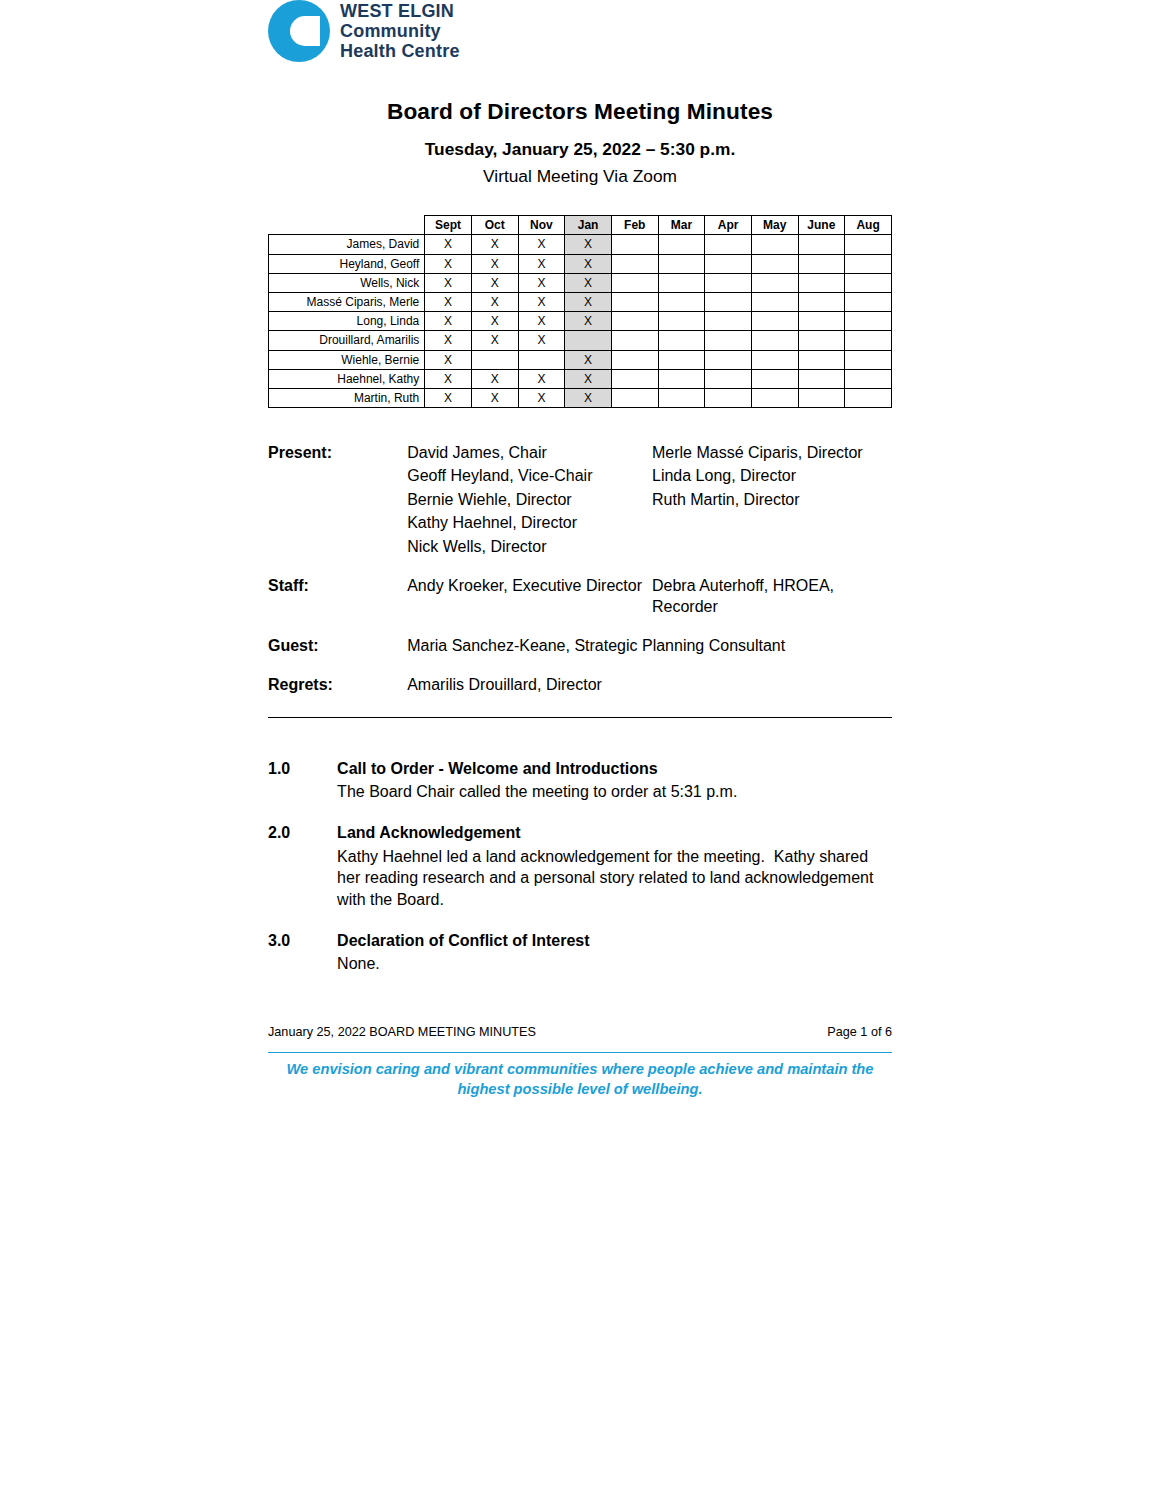WEST ELGIN
Community
Health Centre
Board of Directors Meeting Minutes
Tuesday, January 25, 2022 – 5:30 p.m.
Virtual Meeting Via Zoom
| | Sept | Oct | Nov | Jan | Feb | Mar | Apr | May | June | Aug |
| --- | --- | --- | --- | --- | --- | --- | --- | --- | --- | --- |
| James, David | X | X | X | X | | | | | | |
| Heyland, Geoff | X | X | X | X | | | | | | |
| Wells, Nick | X | X | X | X | | | | | | |
| Massé Ciparis, Merle | X | X | X | X | | | | | | |
| Long, Linda | X | X | X | X | | | | | | |
| Drouillard, Amarilis | X | X | X | | | | | | | |
| Wiehle, Bernie | X | | | X | | | | | | |
| Haehnel, Kathy | X | X | X | X | | | | | | |
| Martin, Ruth | X | X | X | X | | | | | | |
Present:
David James, Chair
Merle Massé Ciparis, Director
Geoff Heyland, Vice-Chair
Linda Long, Director
Bernie Wiehle, Director
Ruth Martin, Director
Kathy Haehnel, Director
Nick Wells, Director
Staff:
Andy Kroeker, Executive Director
Debra Auterhoff, HROEA, Recorder
Guest:
Maria Sanchez-Keane, Strategic Planning Consultant
Regrets:
Amarilis Drouillard, Director
1.0
Call to Order - Welcome and Introductions
The Board Chair called the meeting to order at 5:31 p.m.
2.0
Land Acknowledgement
Kathy Haehnel led a land acknowledgement for the meeting. Kathy shared her reading research and a personal story related to land acknowledgement with the Board.
3.0
Declaration of Conflict of Interest
None.
January 25, 2022 BOARD MEETING MINUTES Page 1 of 6
We envision caring and vibrant communities where people achieve and maintain the highest possible level of wellbeing.